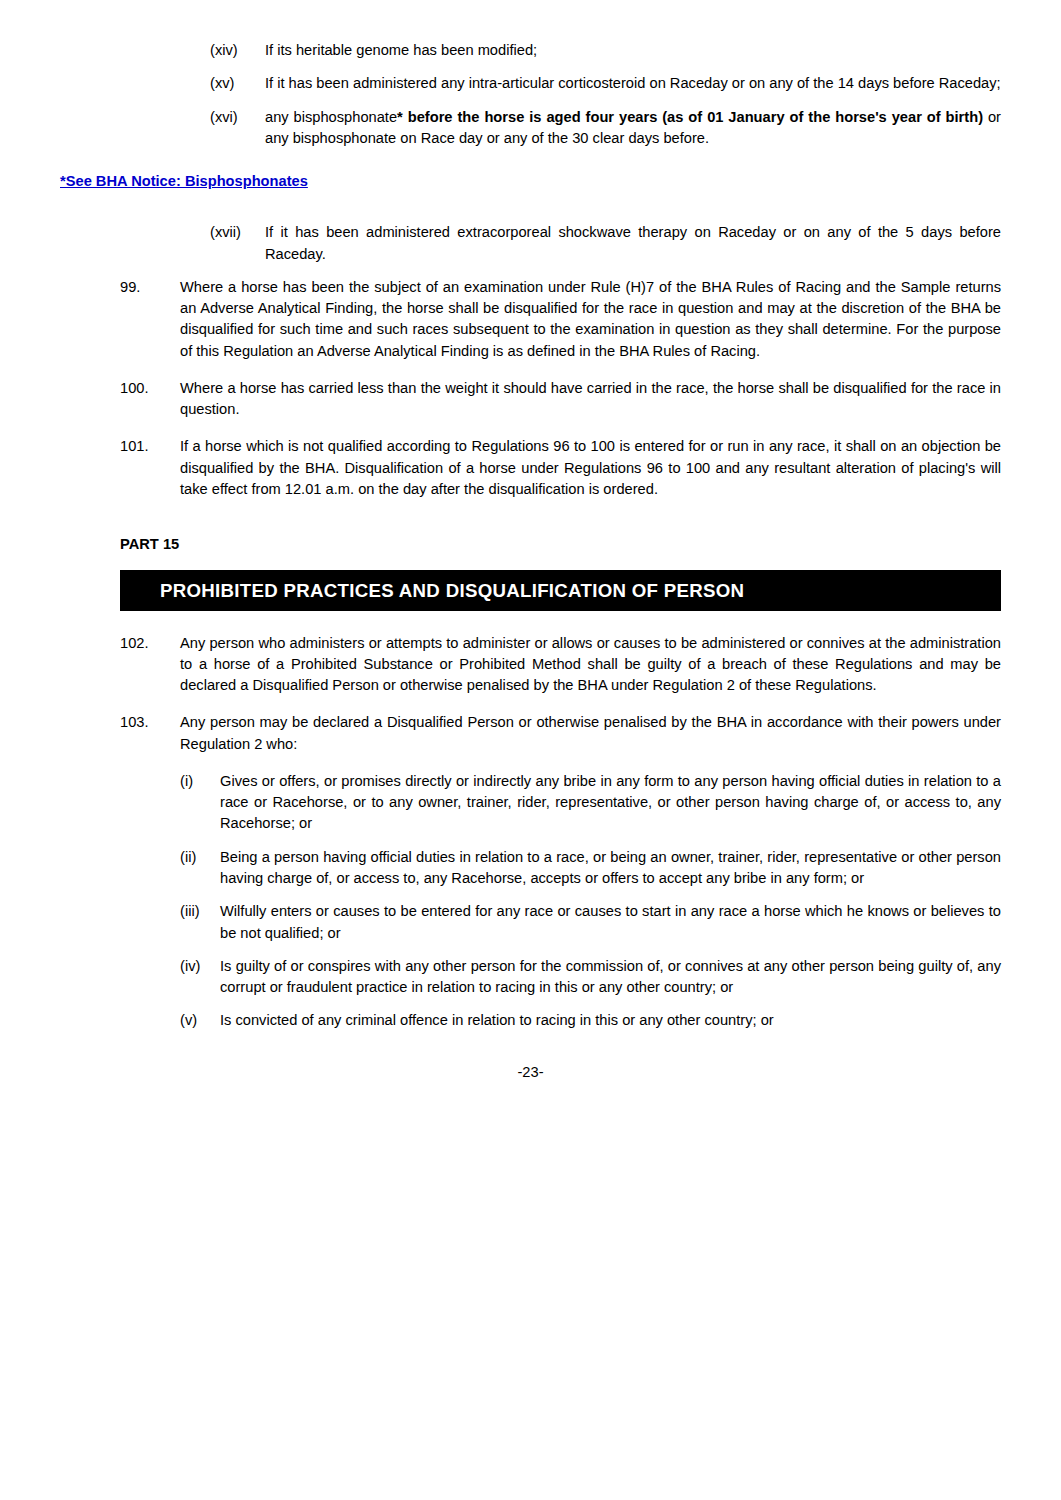(xiv)
If its heritable genome has been modified;
(xv)
If it has been administered any intra-articular corticosteroid on Raceday or on any of the 14 days before Raceday;
(xvi)
any bisphosphonate* before the horse is aged four years (as of 01 January of the horse's year of birth) or any bisphosphonate on Race day or any of the 30 clear days before.
*See BHA Notice: Bisphosphonates
(xvii)
If it has been administered extracorporeal shockwave therapy on Raceday or on any of the 5 days before Raceday.
99.
Where a horse has been the subject of an examination under Rule (H)7 of the BHA Rules of Racing and the Sample returns an Adverse Analytical Finding, the horse shall be disqualified for the race in question and may at the discretion of the BHA be disqualified for such time and such races subsequent to the examination in question as they shall determine. For the purpose of this Regulation an Adverse Analytical Finding is as defined in the BHA Rules of Racing.
100.
Where a horse has carried less than the weight it should have carried in the race, the horse shall be disqualified for the race in question.
101.
If a horse which is not qualified according to Regulations 96 to 100 is entered for or run in any race, it shall on an objection be disqualified by the BHA. Disqualification of a horse under Regulations 96 to 100 and any resultant alteration of placing's will take effect from 12.01 a.m. on the day after the disqualification is ordered.
PART 15
PROHIBITED PRACTICES AND DISQUALIFICATION OF PERSON
102.
Any person who administers or attempts to administer or allows or causes to be administered or connives at the administration to a horse of a Prohibited Substance or Prohibited Method shall be guilty of a breach of these Regulations and may be declared a Disqualified Person or otherwise penalised by the BHA under Regulation 2 of these Regulations.
103.
Any person may be declared a Disqualified Person or otherwise penalised by the BHA in accordance with their powers under Regulation 2 who:
(i)
Gives or offers, or promises directly or indirectly any bribe in any form to any person having official duties in relation to a race or Racehorse, or to any owner, trainer, rider, representative, or other person having charge of, or access to, any Racehorse; or
(ii)
Being a person having official duties in relation to a race, or being an owner, trainer, rider, representative or other person having charge of, or access to, any Racehorse, accepts or offers to accept any bribe in any form; or
(iii)
Wilfully enters or causes to be entered for any race or causes to start in any race a horse which he knows or believes to be not qualified; or
(iv)
Is guilty of or conspires with any other person for the commission of, or connives at any other person being guilty of, any corrupt or fraudulent practice in relation to racing in this or any other country; or
(v)
Is convicted of any criminal offence in relation to racing in this or any other country; or
-23-